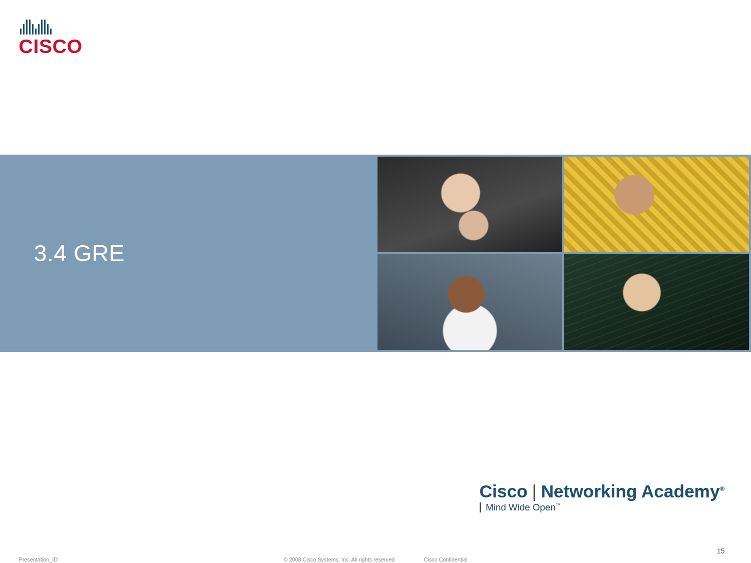CISCO
3.4 GRE
Cisco|Networking Academy®
Mind Wide Open™
Presentation_ID
© 2008 Cisco Systems, Inc. All rights reserved. Cisco Confidential
15